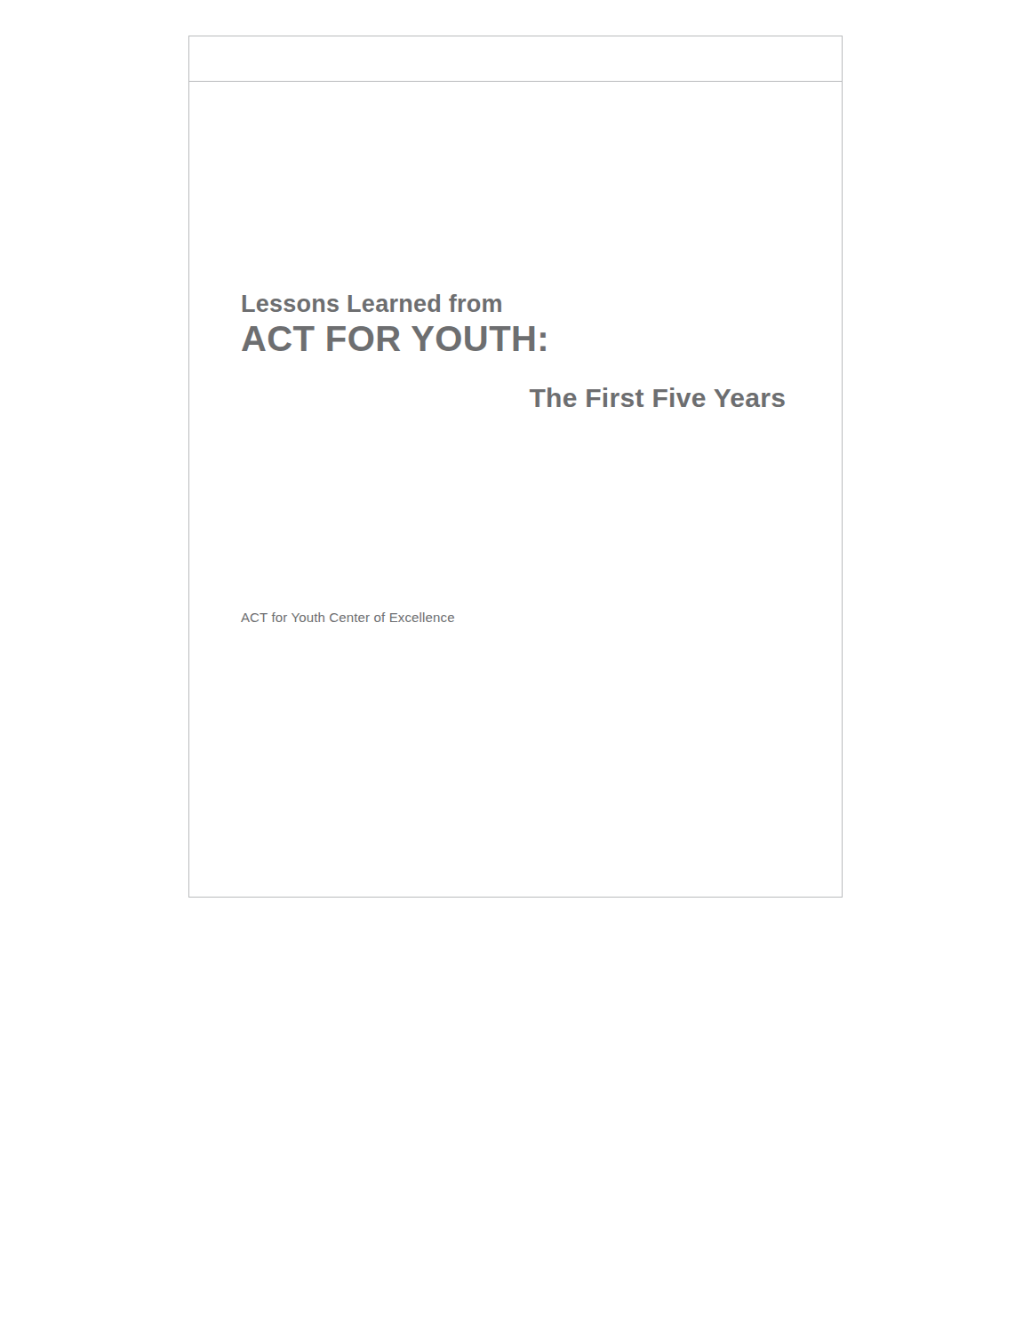Lessons Learned from
ACT FOR YOUTH:
The First Five Years
ACT for Youth Center of Excellence